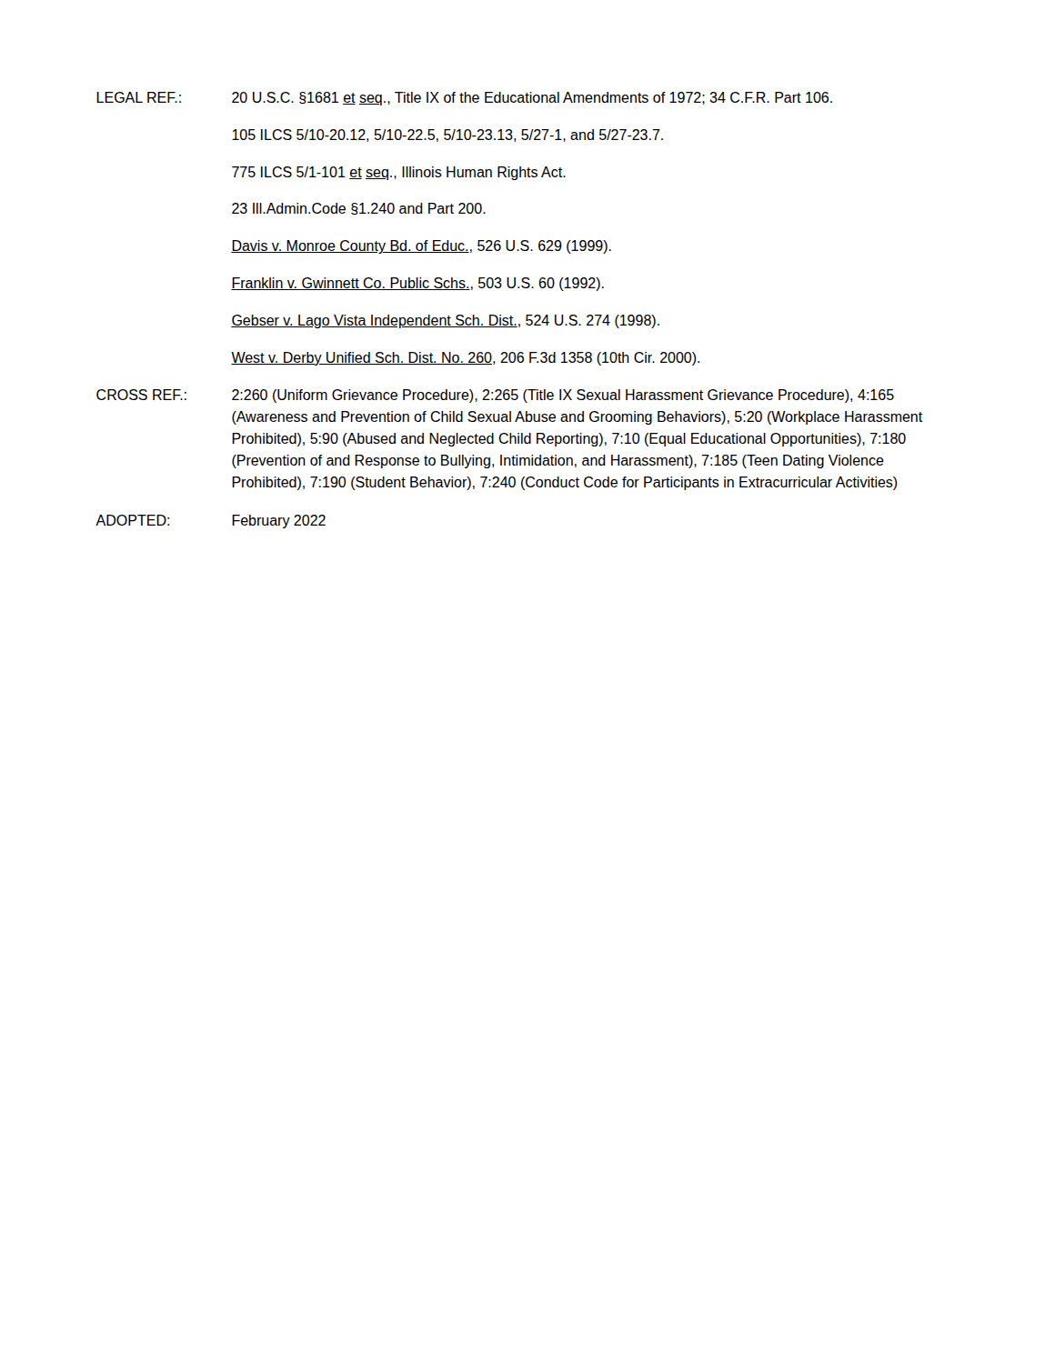| LEGAL REF.: | 20 U.S.C. §1681 et seq ., Title IX of the Educational Amendments of 1972; 34 C.F.R. Part 106. 105 ILCS 5/10-20.12, 5/10-22.5, 5/10-23.13, 5/27-1, and 5/27-23.7. 775 ILCS 5/1-101 et seq ., Illinois Human Rights Act. 23 Ill.Admin.Code §1.240 and Part 200. Davis v. Monroe County Bd. of Educ. , 526 U.S. 629 (1999). Franklin v. Gwinnett Co. Public Schs. , 503 U.S. 60 (1992). Gebser v. Lago Vista Independent Sch. Dist. , 524 U.S. 274 (1998). West v. Derby Unified Sch. Dist. No. 260 , 206 F.3d 1358 (10th Cir. 2000). |
| CROSS REF.: | 2:260 (Uniform Grievance Procedure), 2:265 (Title IX Sexual Harassment Grievance Procedure), 4:165 (Awareness and Prevention of Child Sexual Abuse and Grooming Behaviors), 5:20 (Workplace Harassment Prohibited), 5:90 (Abused and Neglected Child Reporting), 7:10 (Equal Educational Opportunities), 7:180 (Prevention of and Response to Bullying, Intimidation, and Harassment), 7:185 (Teen Dating Violence Prohibited), 7:190 (Student Behavior), 7:240 (Conduct Code for Participants in Extracurricular Activities) |
| ADOPTED: | February 2022 |